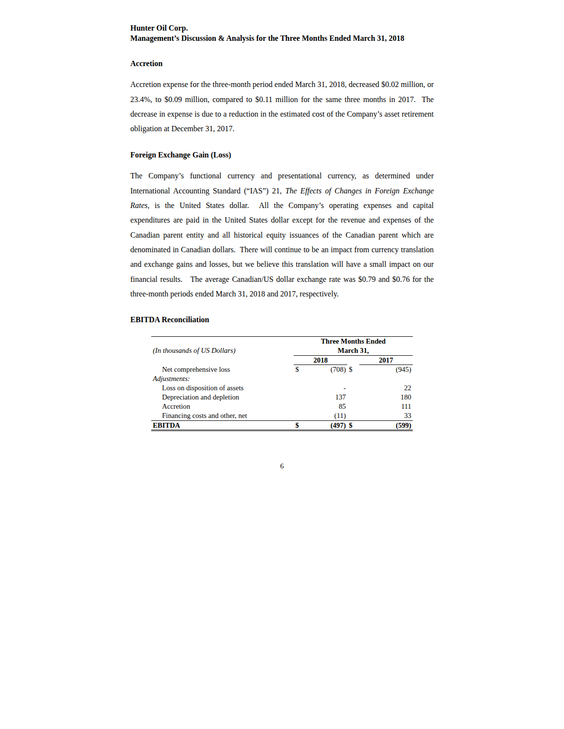Hunter Oil Corp.
Management’s Discussion & Analysis for the Three Months Ended March 31, 2018
Accretion
Accretion expense for the three-month period ended March 31, 2018, decreased $0.02 million, or 23.4%, to $0.09 million, compared to $0.11 million for the same three months in 2017. The decrease in expense is due to a reduction in the estimated cost of the Company’s asset retirement obligation at December 31, 2017.
Foreign Exchange Gain (Loss)
The Company’s functional currency and presentational currency, as determined under International Accounting Standard (“IAS”) 21, The Effects of Changes in Foreign Exchange Rates, is the United States dollar. All the Company’s operating expenses and capital expenditures are paid in the United States dollar except for the revenue and expenses of the Canadian parent entity and all historical equity issuances of the Canadian parent which are denominated in Canadian dollars. There will continue to be an impact from currency translation and exchange gains and losses, but we believe this translation will have a small impact on our financial results. The average Canadian/US dollar exchange rate was $0.79 and $0.76 for the three-month periods ended March 31, 2018 and 2017, respectively.
EBITDA Reconciliation
| | Three Months Ended |
| (In thousands of US Dollars) | March 31, |
| | 2018 | | 2017 |
| Net comprehensive loss | $ | (708) | $ | | (945) |
| Adjustments: | | | | | |
| Loss on disposition of assets | | - | | | 22 |
| Depreciation and depletion | | 137 | | | 180 |
| Accretion | | 85 | | | 111 |
| Financing costs and other, net | | (11) | | | 33 |
| EBITDA | $ | (497) | $ | | (599) |
6